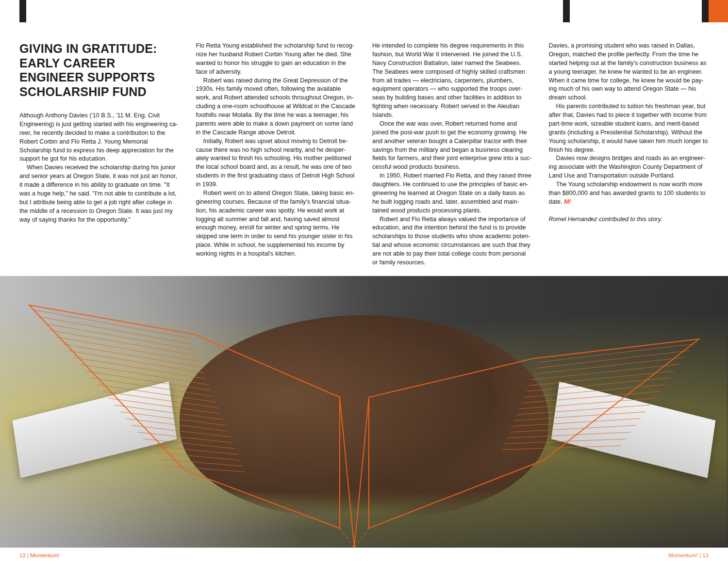Giving in Gratitude:
Early Career
Engineer Supports
Scholarship Fund
Although Anthony Davies ('10 B.S., '11 M. Eng. Civil Engineering) is just getting started with his engineering career, he recently decided to make a contribution to the Robert Corbin and Flo Retta J. Young Memorial Scholarship fund to express his deep appreciation for the support he got for his education.
When Davies received the scholarship during his junior and senior years at Oregon State, it was not just an honor, it made a difference in his ability to graduate on time. "It was a huge help," he said. "I'm not able to contribute a lot, but I attribute being able to get a job right after college in the middle of a recession to Oregon State. It was just my way of saying thanks for the opportunity."
Flo Retta Young established the scholarship fund to recognize her husband Robert Corbin Young after he died. She wanted to honor his struggle to gain an education in the face of adversity.
Robert was raised during the Great Depression of the 1930s. His family moved often, following the available work, and Robert attended schools throughout Oregon, including a one-room schoolhouse at Wildcat in the Cascade foothills near Molalla. By the time he was a teenager, his parents were able to make a down payment on some land in the Cascade Range above Detroit.
Initially, Robert was upset about moving to Detroit because there was no high school nearby, and he desperately wanted to finish his schooling. His mother petitioned the local school board and, as a result, he was one of two students in the first graduating class of Detroit High School in 1939.
Robert went on to attend Oregon State, taking basic engineering courses. Because of the family's financial situation, his academic career was spotty. He would work at logging all summer and fall and, having saved almost enough money, enroll for winter and spring terms. He skipped one term in order to send his younger sister in his place. While in school, he supplemented his income by working nights in a hospital's kitchen.
He intended to complete his degree requirements in this fashion, but World War II intervened. He joined the U.S. Navy Construction Battalion, later named the Seabees. The Seabees were composed of highly skilled craftsmen from all trades — electricians, carpenters, plumbers, equipment operators — who supported the troops overseas by building bases and other facilities in addition to fighting when necessary. Robert served in the Aleutian Islands.
Once the war was over, Robert returned home and joined the post-war push to get the economy growing. He and another veteran bought a Caterpillar tractor with their savings from the military and began a business clearing fields for farmers, and their joint enterprise grew into a successful wood products business.
In 1950, Robert married Flo Retta, and they raised three daughters. He continued to use the principles of basic engineering he learned at Oregon State on a daily basis as he built logging roads and, later, assembled and maintained wood products processing plants.
Robert and Flo Retta always valued the importance of education, and the intention behind the fund is to provide scholarships to those students who show academic potential and whose economic circumstances are such that they are not able to pay their total college costs from personal or family resources.
Davies, a promising student who was raised in Dallas, Oregon, matched the profile perfectly. From the time he started helping out at the family's construction business as a young teenager, he knew he wanted to be an engineer. When it came time for college, he knew he would be paying much of his own way to attend Oregon State — his dream school.
His parents contributed to tuition his freshman year, but after that, Davies had to piece it together with income from part-time work, sizeable student loans, and merit-based grants (including a Presidential Scholarship). Without the Young scholarship, it would have taken him much longer to finish his degree.
Davies now designs bridges and roads as an engineering associate with the Washington County Department of Land Use and Transportation outside Portland.
The Young scholarship endowment is now worth more than $800,000 and has awarded grants to 100 students to date. M!
Romel Hernandez contributed to this story.
12 | Momentum!
Momentum! | 13